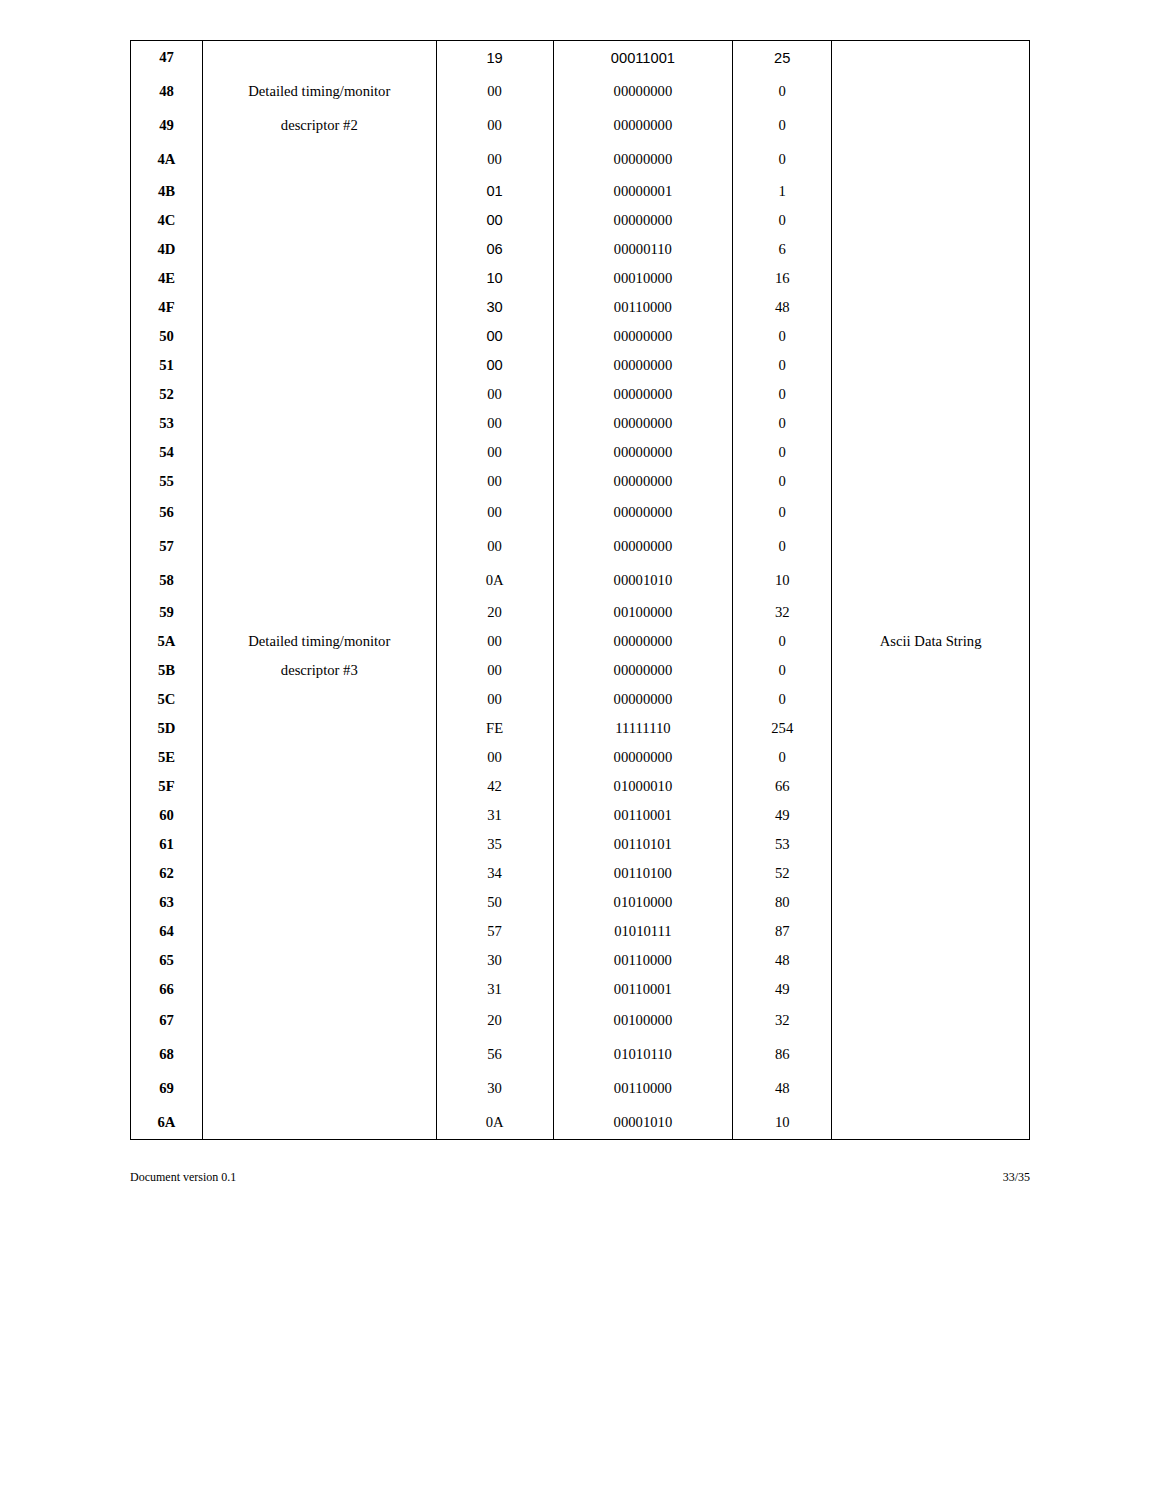| 47 | | 19 | 00011001 | 25 | |
| 48 | Detailed timing/monitor | 00 | 00000000 | 0 | |
| 49 | descriptor #2 | 00 | 00000000 | 0 | |
| 4A | | 00 | 00000000 | 0 | |
| 4B | | 01 | 00000001 | 1 | |
| 4C | | 00 | 00000000 | 0 | |
| 4D | | 06 | 00000110 | 6 | |
| 4E | | 10 | 00010000 | 16 | |
| 4F | | 30 | 00110000 | 48 | |
| 50 | | 00 | 00000000 | 0 | |
| 51 | | 00 | 00000000 | 0 | |
| 52 | | 00 | 00000000 | 0 | |
| 53 | | 00 | 00000000 | 0 | |
| 54 | | 00 | 00000000 | 0 | |
| 55 | | 00 | 00000000 | 0 | |
| 56 | | 00 | 00000000 | 0 | |
| 57 | | 00 | 00000000 | 0 | |
| 58 | | 0A | 00001010 | 10 | |
| 59 | | 20 | 00100000 | 32 | |
| 5A | Detailed timing/monitor | 00 | 00000000 | 0 | Ascii Data String |
| 5B | descriptor #3 | 00 | 00000000 | 0 | |
| 5C | | 00 | 00000000 | 0 | |
| 5D | | FE | 11111110 | 254 | |
| 5E | | 00 | 00000000 | 0 | |
| 5F | | 42 | 01000010 | 66 | |
| 60 | | 31 | 00110001 | 49 | |
| 61 | | 35 | 00110101 | 53 | |
| 62 | | 34 | 00110100 | 52 | |
| 63 | | 50 | 01010000 | 80 | |
| 64 | | 57 | 01010111 | 87 | |
| 65 | | 30 | 00110000 | 48 | |
| 66 | | 31 | 00110001 | 49 | |
| 67 | | 20 | 00100000 | 32 | |
| 68 | | 56 | 01010110 | 86 | |
| 69 | | 30 | 00110000 | 48 | |
| 6A | | 0A | 00001010 | 10 | |
Document version 0.1 33/35